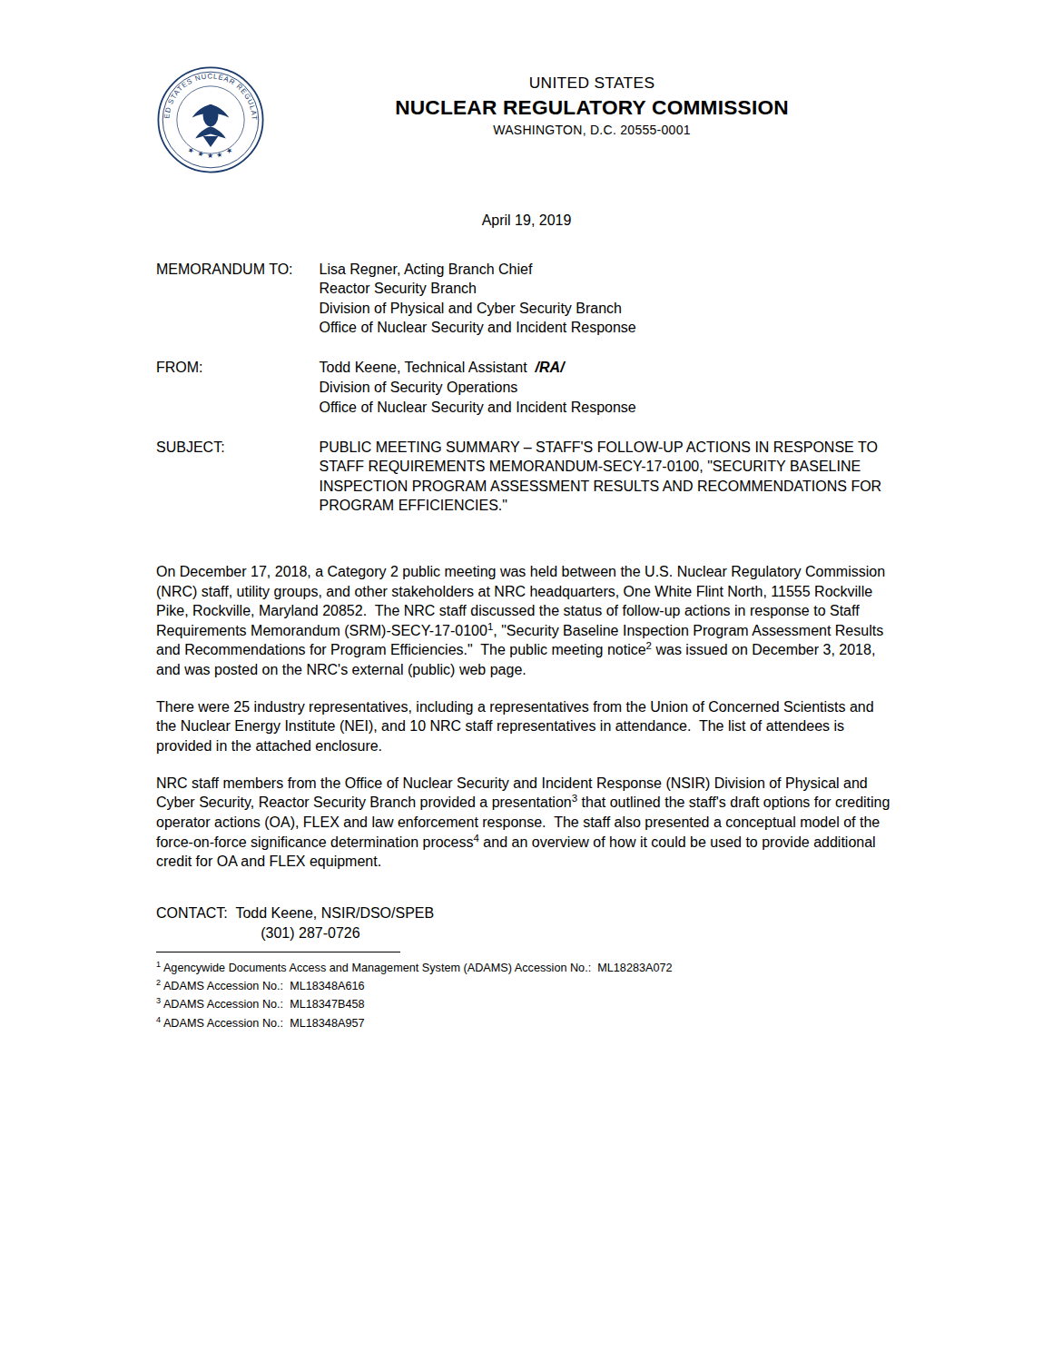UNITED STATES NUCLEAR REGULATORY ★ ★ ★ ★ ★
UNITED STATES
NUCLEAR REGULATORY COMMISSION
WASHINGTON, D.C. 20555-0001
April 19, 2019
| MEMORANDUM TO: | Lisa Regner, Acting Branch Chief Reactor Security Branch Division of Physical and Cyber Security Branch Office of Nuclear Security and Incident Response |
| FROM: | Todd Keene, Technical Assistant /RA/ Division of Security Operations Office of Nuclear Security and Incident Response |
| SUBJECT: | PUBLIC MEETING SUMMARY – STAFF'S FOLLOW-UP ACTIONS IN RESPONSE TO STAFF REQUIREMENTS MEMORANDUM-SECY-17-0100, "SECURITY BASELINE INSPECTION PROGRAM ASSESSMENT RESULTS AND RECOMMENDATIONS FOR PROGRAM EFFICIENCIES." |
On December 17, 2018, a Category 2 public meeting was held between the U.S. Nuclear Regulatory Commission (NRC) staff, utility groups, and other stakeholders at NRC headquarters, One White Flint North, 11555 Rockville Pike, Rockville, Maryland 20852. The NRC staff discussed the status of follow-up actions in response to Staff Requirements Memorandum (SRM)-SECY-17-01001, "Security Baseline Inspection Program Assessment Results and Recommendations for Program Efficiencies." The public meeting notice2 was issued on December 3, 2018, and was posted on the NRC's external (public) web page.
There were 25 industry representatives, including a representatives from the Union of Concerned Scientists and the Nuclear Energy Institute (NEI), and 10 NRC staff representatives in attendance. The list of attendees is provided in the attached enclosure.
NRC staff members from the Office of Nuclear Security and Incident Response (NSIR) Division of Physical and Cyber Security, Reactor Security Branch provided a presentation3 that outlined the staff's draft options for crediting operator actions (OA), FLEX and law enforcement response. The staff also presented a conceptual model of the force-on-force significance determination process4 and an overview of how it could be used to provide additional credit for OA and FLEX equipment.
CONTACT: Todd Keene, NSIR/DSO/SPEB
(301) 287-0726
1 Agencywide Documents Access and Management System (ADAMS) Accession No.: ML18283A072
2 ADAMS Accession No.: ML18348A616
3 ADAMS Accession No.: ML18347B458
4 ADAMS Accession No.: ML18348A957